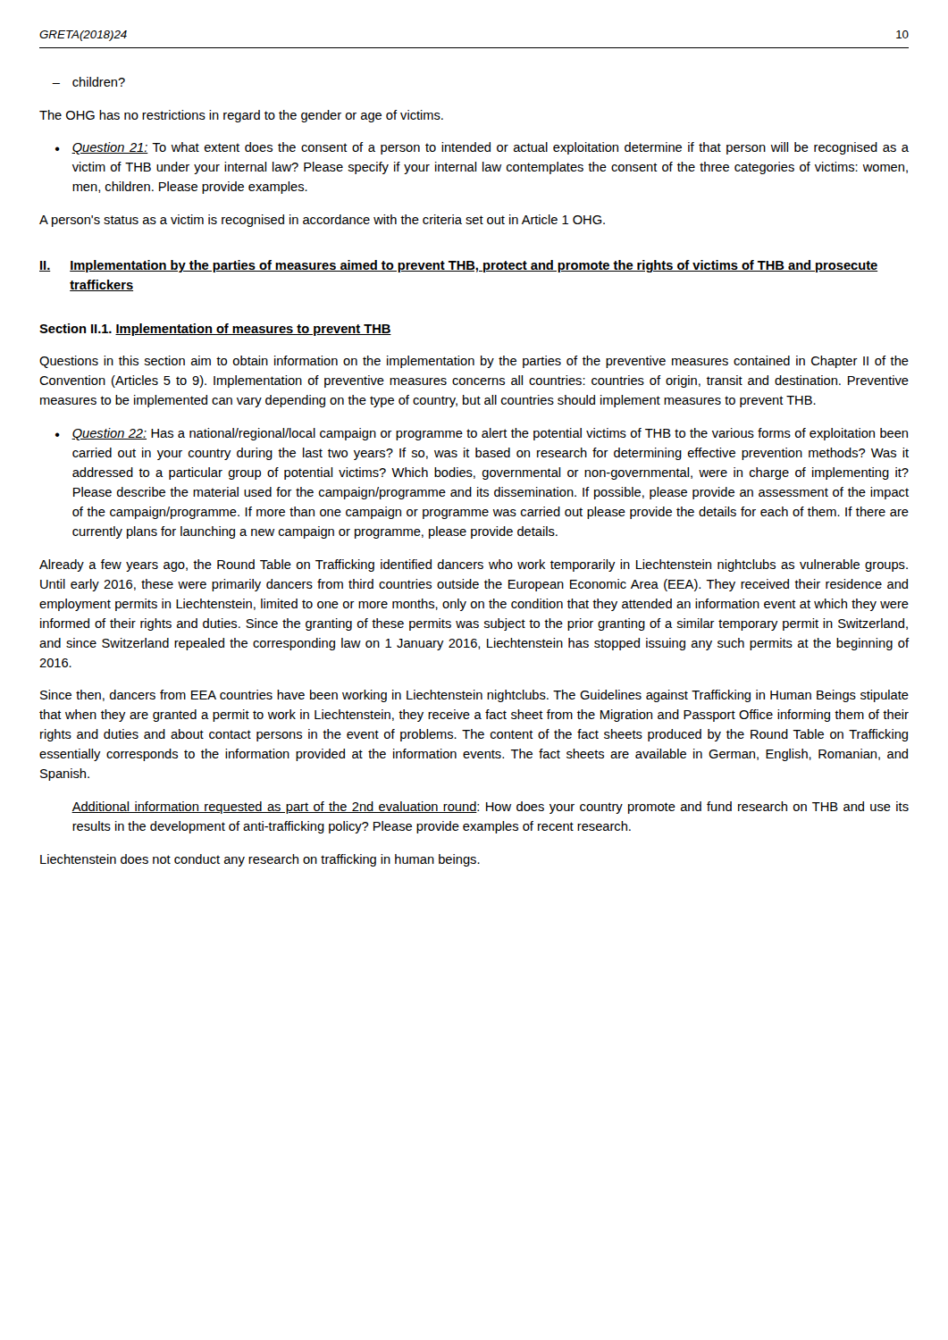GRETA(2018)24 10
children?
The OHG has no restrictions in regard to the gender or age of victims.
Question 21: To what extent does the consent of a person to intended or actual exploitation determine if that person will be recognised as a victim of THB under your internal law? Please specify if your internal law contemplates the consent of the three categories of victims: women, men, children. Please provide examples.
A person's status as a victim is recognised in accordance with the criteria set out in Article 1 OHG.
II. Implementation by the parties of measures aimed to prevent THB, protect and promote the rights of victims of THB and prosecute traffickers
Section II.1. Implementation of measures to prevent THB
Questions in this section aim to obtain information on the implementation by the parties of the preventive measures contained in Chapter II of the Convention (Articles 5 to 9). Implementation of preventive measures concerns all countries: countries of origin, transit and destination. Preventive measures to be implemented can vary depending on the type of country, but all countries should implement measures to prevent THB.
Question 22: Has a national/regional/local campaign or programme to alert the potential victims of THB to the various forms of exploitation been carried out in your country during the last two years? If so, was it based on research for determining effective prevention methods? Was it addressed to a particular group of potential victims? Which bodies, governmental or non-governmental, were in charge of implementing it? Please describe the material used for the campaign/programme and its dissemination. If possible, please provide an assessment of the impact of the campaign/programme. If more than one campaign or programme was carried out please provide the details for each of them. If there are currently plans for launching a new campaign or programme, please provide details.
Already a few years ago, the Round Table on Trafficking identified dancers who work temporarily in Liechtenstein nightclubs as vulnerable groups. Until early 2016, these were primarily dancers from third countries outside the European Economic Area (EEA). They received their residence and employment permits in Liechtenstein, limited to one or more months, only on the condition that they attended an information event at which they were informed of their rights and duties. Since the granting of these permits was subject to the prior granting of a similar temporary permit in Switzerland, and since Switzerland repealed the corresponding law on 1 January 2016, Liechtenstein has stopped issuing any such permits at the beginning of 2016.
Since then, dancers from EEA countries have been working in Liechtenstein nightclubs. The Guidelines against Trafficking in Human Beings stipulate that when they are granted a permit to work in Liechtenstein, they receive a fact sheet from the Migration and Passport Office informing them of their rights and duties and about contact persons in the event of problems. The content of the fact sheets produced by the Round Table on Trafficking essentially corresponds to the information provided at the information events. The fact sheets are available in German, English, Romanian, and Spanish.
Additional information requested as part of the 2nd evaluation round: How does your country promote and fund research on THB and use its results in the development of anti-trafficking policy? Please provide examples of recent research.
Liechtenstein does not conduct any research on trafficking in human beings.